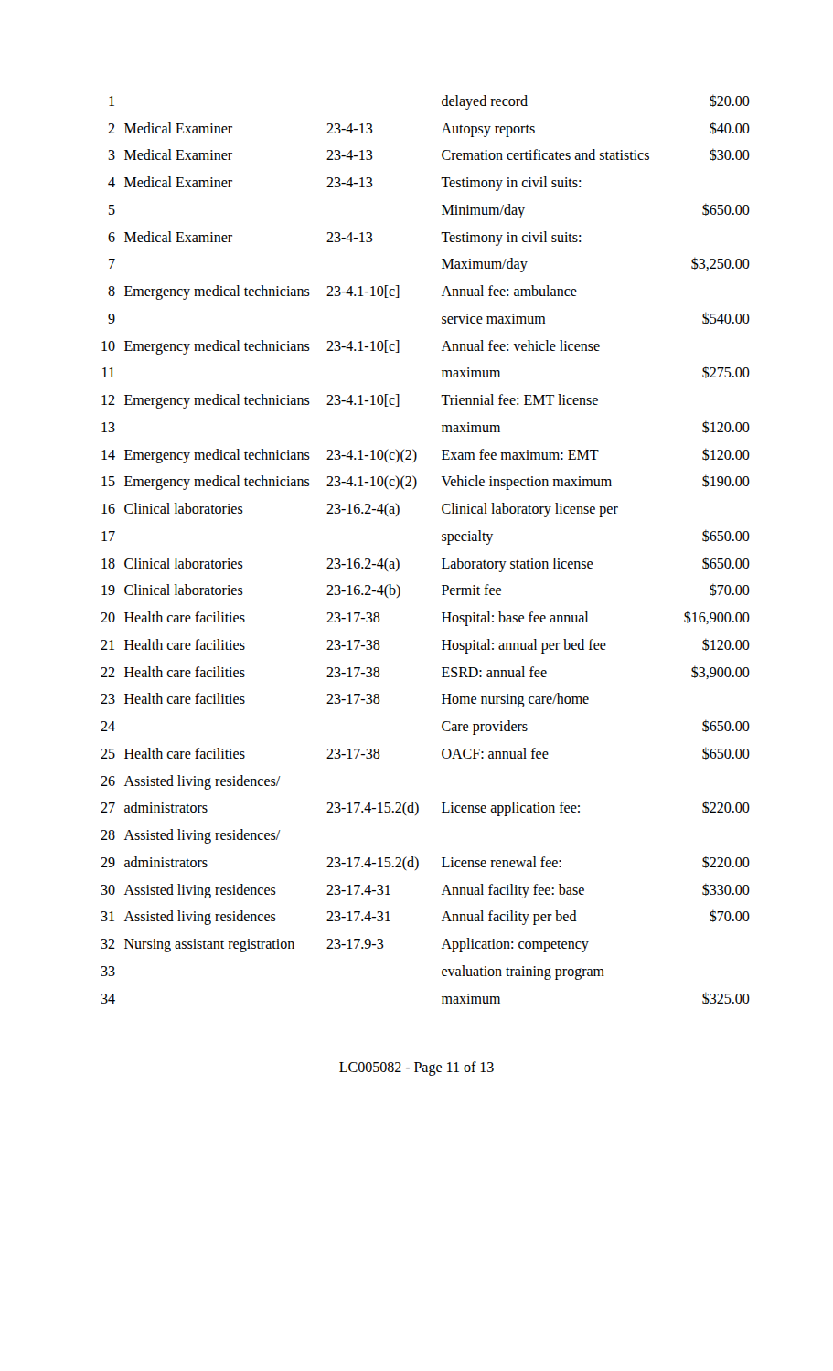| 1 | | | delayed record | $20.00 |
| 2 | Medical Examiner | 23-4-13 | Autopsy reports | $40.00 |
| 3 | Medical Examiner | 23-4-13 | Cremation certificates and statistics | $30.00 |
| 4 | Medical Examiner | 23-4-13 | Testimony in civil suits: | |
| 5 | | | Minimum/day | $650.00 |
| 6 | Medical Examiner | 23-4-13 | Testimony in civil suits: | |
| 7 | | | Maximum/day | $3,250.00 |
| 8 | Emergency medical technicians | 23-4.1-10[c] | Annual fee: ambulance | |
| 9 | | | service maximum | $540.00 |
| 10 | Emergency medical technicians | 23-4.1-10[c] | Annual fee: vehicle license | |
| 11 | | | maximum | $275.00 |
| 12 | Emergency medical technicians | 23-4.1-10[c] | Triennial fee: EMT license | |
| 13 | | | maximum | $120.00 |
| 14 | Emergency medical technicians | 23-4.1-10(c)(2) | Exam fee maximum: EMT | $120.00 |
| 15 | Emergency medical technicians | 23-4.1-10(c)(2) | Vehicle inspection maximum | $190.00 |
| 16 | Clinical laboratories | 23-16.2-4(a) | Clinical laboratory license per | |
| 17 | | | specialty | $650.00 |
| 18 | Clinical laboratories | 23-16.2-4(a) | Laboratory station license | $650.00 |
| 19 | Clinical laboratories | 23-16.2-4(b) | Permit fee | $70.00 |
| 20 | Health care facilities | 23-17-38 | Hospital: base fee annual | $16,900.00 |
| 21 | Health care facilities | 23-17-38 | Hospital: annual per bed fee | $120.00 |
| 22 | Health care facilities | 23-17-38 | ESRD: annual fee | $3,900.00 |
| 23 | Health care facilities | 23-17-38 | Home nursing care/home | |
| 24 | | | Care providers | $650.00 |
| 25 | Health care facilities | 23-17-38 | OACF: annual fee | $650.00 |
| 26 | Assisted living residences/ | | | |
| 27 | administrators | 23-17.4-15.2(d) | License application fee: | $220.00 |
| 28 | Assisted living residences/ | | | |
| 29 | administrators | 23-17.4-15.2(d) | License renewal fee: | $220.00 |
| 30 | Assisted living residences | 23-17.4-31 | Annual facility fee: base | $330.00 |
| 31 | Assisted living residences | 23-17.4-31 | Annual facility per bed | $70.00 |
| 32 | Nursing assistant registration | 23-17.9-3 | Application: competency | |
| 33 | | | evaluation training program | |
| 34 | | | maximum | $325.00 |
LC005082 - Page 11 of 13